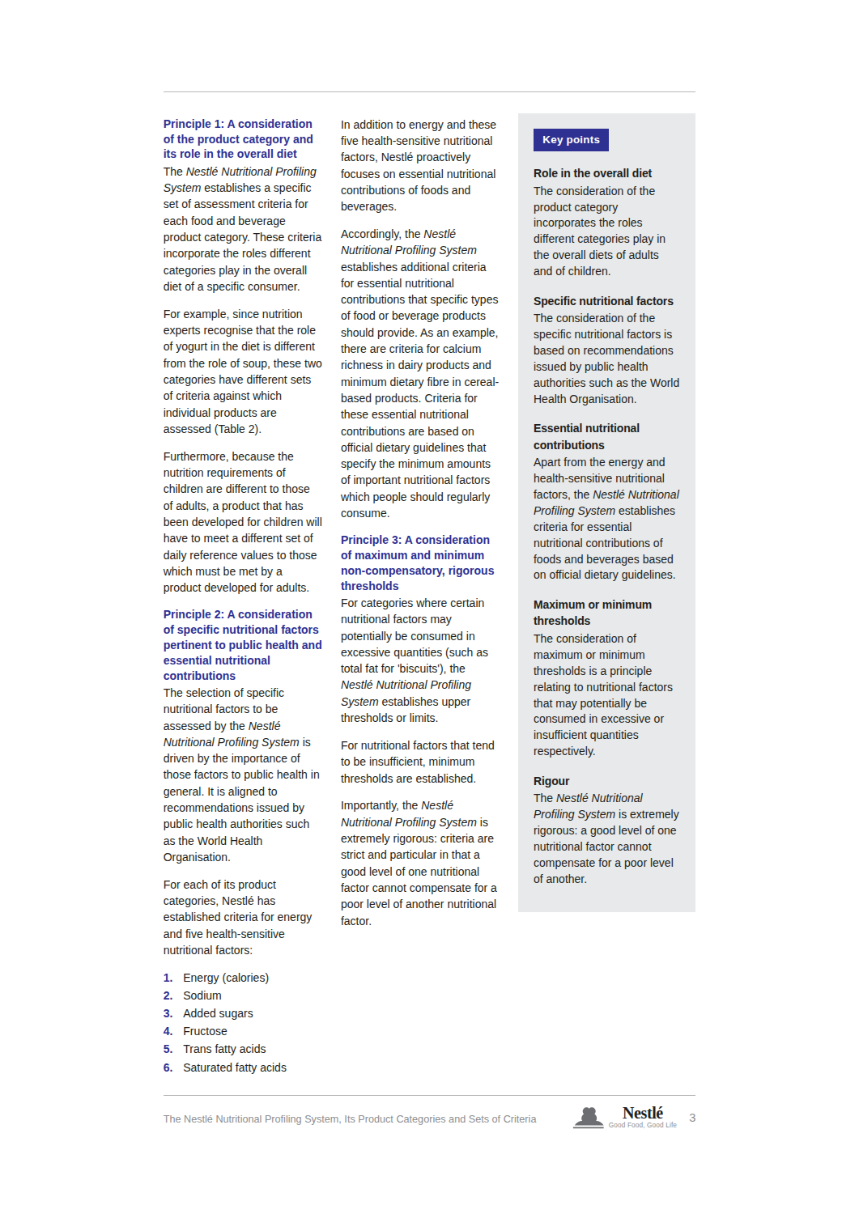Principle 1: A consideration of the product category and its role in the overall diet
The Nestlé Nutritional Profiling System establishes a specific set of assessment criteria for each food and beverage product category. These criteria incorporate the roles different categories play in the overall diet of a specific consumer.
For example, since nutrition experts recognise that the role of yogurt in the diet is different from the role of soup, these two categories have different sets of criteria against which individual products are assessed (Table 2).
Furthermore, because the nutrition requirements of children are different to those of adults, a product that has been developed for children will have to meet a different set of daily reference values to those which must be met by a product developed for adults.
Principle 2: A consideration of specific nutritional factors pertinent to public health and essential nutritional contributions
The selection of specific nutritional factors to be assessed by the Nestlé Nutritional Profiling System is driven by the importance of those factors to public health in general. It is aligned to recommendations issued by public health authorities such as the World Health Organisation.
For each of its product categories, Nestlé has established criteria for energy and five health-sensitive nutritional factors:
Energy (calories)
Sodium
Added sugars
Fructose
Trans fatty acids
Saturated fatty acids
In addition to energy and these five health-sensitive nutritional factors, Nestlé proactively focuses on essential nutritional contributions of foods and beverages.
Accordingly, the Nestlé Nutritional Profiling System establishes additional criteria for essential nutritional contributions that specific types of food or beverage products should provide. As an example, there are criteria for calcium richness in dairy products and minimum dietary fibre in cereal-based products. Criteria for these essential nutritional contributions are based on official dietary guidelines that specify the minimum amounts of important nutritional factors which people should regularly consume.
Principle 3: A consideration of maximum and minimum non-compensatory, rigorous thresholds
For categories where certain nutritional factors may potentially be consumed in excessive quantities (such as total fat for 'biscuits'), the Nestlé Nutritional Profiling System establishes upper thresholds or limits.
For nutritional factors that tend to be insufficient, minimum thresholds are established.
Importantly, the Nestlé Nutritional Profiling System is extremely rigorous: criteria are strict and particular in that a good level of one nutritional factor cannot compensate for a poor level of another nutritional factor.
Key points
Role in the overall diet
The consideration of the product category incorporates the roles different categories play in the overall diets of adults and of children.
Specific nutritional factors
The consideration of the specific nutritional factors is based on recommendations issued by public health authorities such as the World Health Organisation.
Essential nutritional contributions
Apart from the energy and health-sensitive nutritional factors, the Nestlé Nutritional Profiling System establishes criteria for essential nutritional contributions of foods and beverages based on official dietary guidelines.
Maximum or minimum thresholds
The consideration of maximum or minimum thresholds is a principle relating to nutritional factors that may potentially be consumed in excessive or insufficient quantities respectively.
Rigour
The Nestlé Nutritional Profiling System is extremely rigorous: a good level of one nutritional factor cannot compensate for a poor level of another.
The Nestlé Nutritional Profiling System, Its Product Categories and Sets of Criteria
Nestlé Good Food, Good Life
3